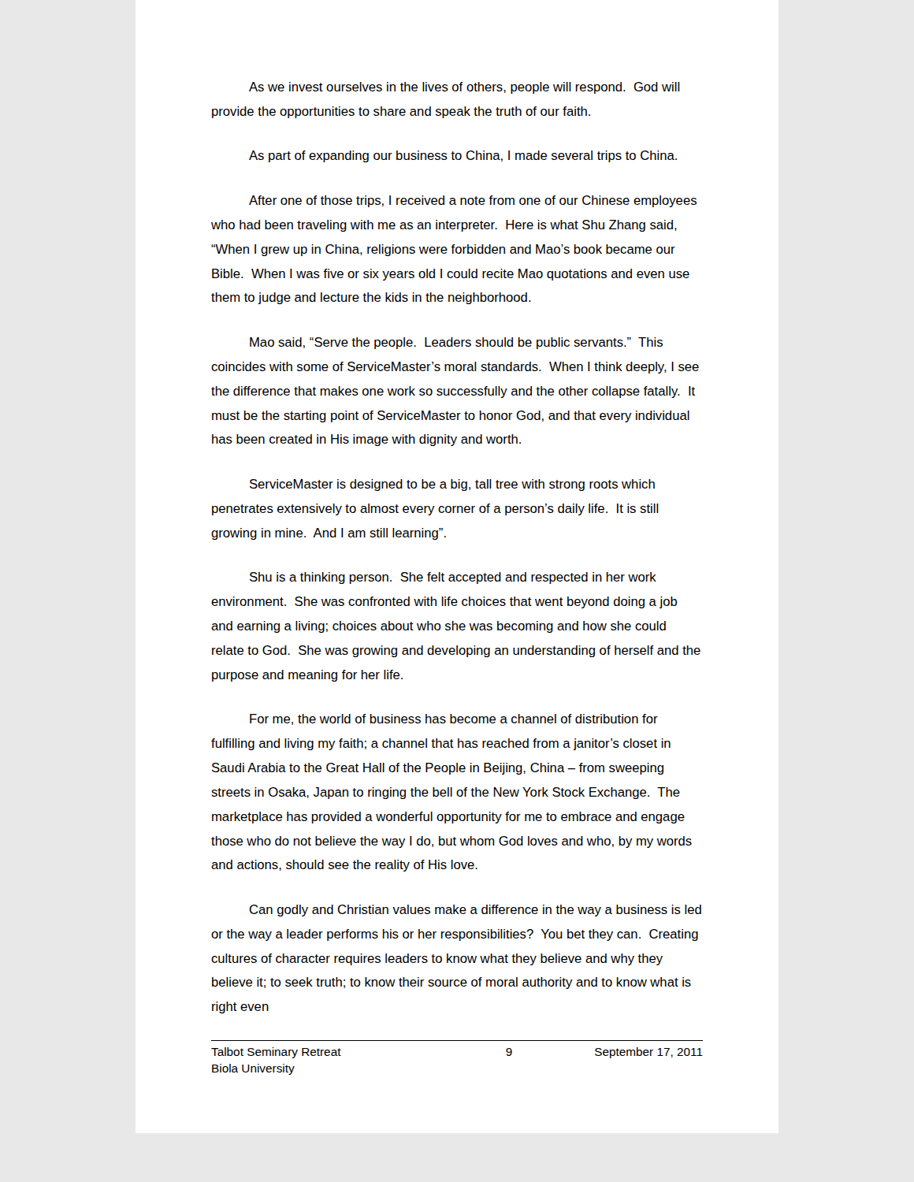As we invest ourselves in the lives of others, people will respond. God will provide the opportunities to share and speak the truth of our faith.
As part of expanding our business to China, I made several trips to China.
After one of those trips, I received a note from one of our Chinese employees who had been traveling with me as an interpreter. Here is what Shu Zhang said, “When I grew up in China, religions were forbidden and Mao’s book became our Bible. When I was five or six years old I could recite Mao quotations and even use them to judge and lecture the kids in the neighborhood.
Mao said, “Serve the people. Leaders should be public servants.” This coincides with some of ServiceMaster’s moral standards. When I think deeply, I see the difference that makes one work so successfully and the other collapse fatally. It must be the starting point of ServiceMaster to honor God, and that every individual has been created in His image with dignity and worth.
ServiceMaster is designed to be a big, tall tree with strong roots which penetrates extensively to almost every corner of a person’s daily life. It is still growing in mine. And I am still learning”.
Shu is a thinking person. She felt accepted and respected in her work environment. She was confronted with life choices that went beyond doing a job and earning a living; choices about who she was becoming and how she could relate to God. She was growing and developing an understanding of herself and the purpose and meaning for her life.
For me, the world of business has become a channel of distribution for fulfilling and living my faith; a channel that has reached from a janitor’s closet in Saudi Arabia to the Great Hall of the People in Beijing, China – from sweeping streets in Osaka, Japan to ringing the bell of the New York Stock Exchange. The marketplace has provided a wonderful opportunity for me to embrace and engage those who do not believe the way I do, but whom God loves and who, by my words and actions, should see the reality of His love.
Can godly and Christian values make a difference in the way a business is led or the way a leader performs his or her responsibilities? You bet they can. Creating cultures of character requires leaders to know what they believe and why they believe it; to seek truth; to know their source of moral authority and to know what is right even
Talbot Seminary Retreat
Biola University
9
September 17, 2011